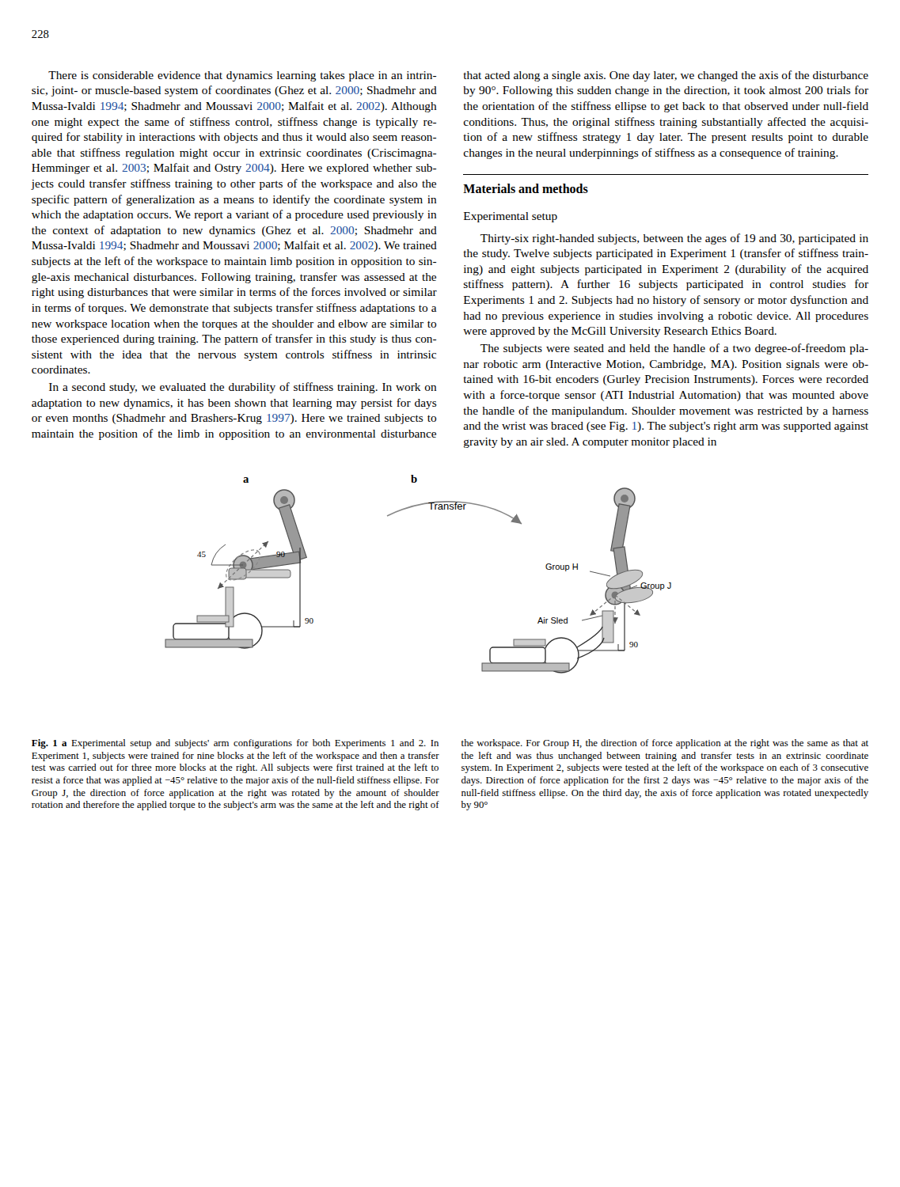228
There is considerable evidence that dynamics learning takes place in an intrinsic, joint- or muscle-based system of coordinates (Ghez et al. 2000; Shadmehr and Mussa-Ivaldi 1994; Shadmehr and Moussavi 2000; Malfait et al. 2002). Although one might expect the same of stiffness control, stiffness change is typically required for stability in interactions with objects and thus it would also seem reasonable that stiffness regulation might occur in extrinsic coordinates (Criscimagna-Hemminger et al. 2003; Malfait and Ostry 2004). Here we explored whether subjects could transfer stiffness training to other parts of the workspace and also the specific pattern of generalization as a means to identify the coordinate system in which the adaptation occurs. We report a variant of a procedure used previously in the context of adaptation to new dynamics (Ghez et al. 2000; Shadmehr and Mussa-Ivaldi 1994; Shadmehr and Moussavi 2000; Malfait et al. 2002). We trained subjects at the left of the workspace to maintain limb position in opposition to single-axis mechanical disturbances. Following training, transfer was assessed at the right using disturbances that were similar in terms of the forces involved or similar in terms of torques. We demonstrate that subjects transfer stiffness adaptations to a new workspace location when the torques at the shoulder and elbow are similar to those experienced during training. The pattern of transfer in this study is thus consistent with the idea that the nervous system controls stiffness in intrinsic coordinates.
In a second study, we evaluated the durability of stiffness training. In work on adaptation to new dynamics, it has been shown that learning may persist for days or even months (Shadmehr and Brashers-Krug 1997). Here we trained subjects to maintain the position of the limb in opposition to an environmental disturbance that acted along a single axis. One day later, we changed the axis of the disturbance by 90°. Following this sudden change in the direction, it took almost 200 trials for the orientation of the stiffness ellipse to get back to that observed under null-field conditions. Thus, the original stiffness training substantially affected the acquisition of a new stiffness strategy 1 day later. The present results point to durable changes in the neural underpinnings of stiffness as a consequence of training.
Materials and methods
Experimental setup
Thirty-six right-handed subjects, between the ages of 19 and 30, participated in the study. Twelve subjects participated in Experiment 1 (transfer of stiffness training) and eight subjects participated in Experiment 2 (durability of the acquired stiffness pattern). A further 16 subjects participated in control studies for Experiments 1 and 2. Subjects had no history of sensory or motor dysfunction and had no previous experience in studies involving a robotic device. All procedures were approved by the McGill University Research Ethics Board.
The subjects were seated and held the handle of a two degree-of-freedom planar robotic arm (Interactive Motion, Cambridge, MA). Position signals were obtained with 16-bit encoders (Gurley Precision Instruments). Forces were recorded with a force-torque sensor (ATI Industrial Automation) that was mounted above the handle of the manipulandum. Shoulder movement was restricted by a harness and the wrist was braced (see Fig. 1). The subject's right arm was supported against gravity by an air sled. A computer monitor placed in
a 45 90 90 b Transfer Group H Group J Air Sled 90
Fig. 1 a Experimental setup and subjects' arm configurations for both Experiments 1 and 2. In Experiment 1, subjects were trained for nine blocks at the left of the workspace and then a transfer test was carried out for three more blocks at the right. All subjects were first trained at the left to resist a force that was applied at −45° relative to the major axis of the null-field stiffness ellipse. For Group J, the direction of force application at the right was rotated by the amount of shoulder rotation and therefore the applied torque to the subject's arm was the same at the left and the right of the workspace. For Group H, the direction of force application at the right was the same as that at the left and was thus unchanged between training and transfer tests in an extrinsic coordinate system. In Experiment 2, subjects were tested at the left of the workspace on each of 3 consecutive days. Direction of force application for the first 2 days was −45° relative to the major axis of the null-field stiffness ellipse. On the third day, the axis of force application was rotated unexpectedly by 90°